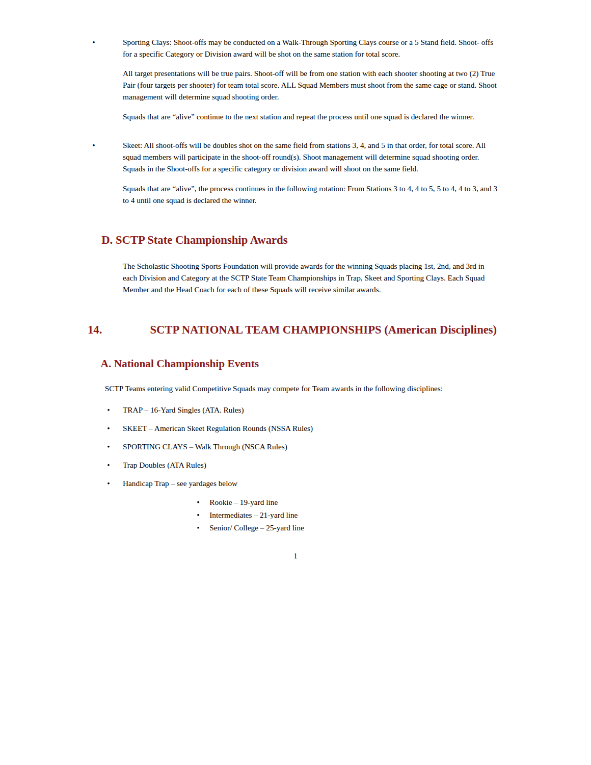Sporting Clays: Shoot-offs may be conducted on a Walk-Through Sporting Clays course or a 5 Stand field. Shoot- offs for a specific Category or Division award will be shot on the same station for total score.
All target presentations will be true pairs. Shoot-off will be from one station with each shooter shooting at two (2) True Pair (four targets per shooter) for team total score. ALL Squad Members must shoot from the same cage or stand. Shoot management will determine squad shooting order.
Squads that are “alive” continue to the next station and repeat the process until one squad is declared the winner.
Skeet: All shoot-offs will be doubles shot on the same field from stations 3, 4, and 5 in that order, for total score. All squad members will participate in the shoot-off round(s). Shoot management will determine squad shooting order. Squads in the Shoot-offs for a specific category or division award will shoot on the same field.
Squads that are “alive”, the process continues in the following rotation: From Stations 3 to 4, 4 to 5, 5 to 4, 4 to 3, and 3 to 4 until one squad is declared the winner.
D. SCTP State Championship Awards
The Scholastic Shooting Sports Foundation will provide awards for the winning Squads placing 1st, 2nd, and 3rd in each Division and Category at the SCTP State Team Championships in Trap, Skeet and Sporting Clays. Each Squad Member and the Head Coach for each of these Squads will receive similar awards.
14. SCTP NATIONAL TEAM CHAMPIONSHIPS (American Disciplines)
A. National Championship Events
SCTP Teams entering valid Competitive Squads may compete for Team awards in the following disciplines:
TRAP – 16-Yard Singles (ATA. Rules)
SKEET – American Skeet Regulation Rounds (NSSA Rules)
SPORTING CLAYS – Walk Through (NSCA Rules)
Trap Doubles (ATA Rules)
Handicap Trap – see yardages below
Rookie – 19-yard line
Intermediates – 21-yard line
Senior/ College – 25-yard line
1